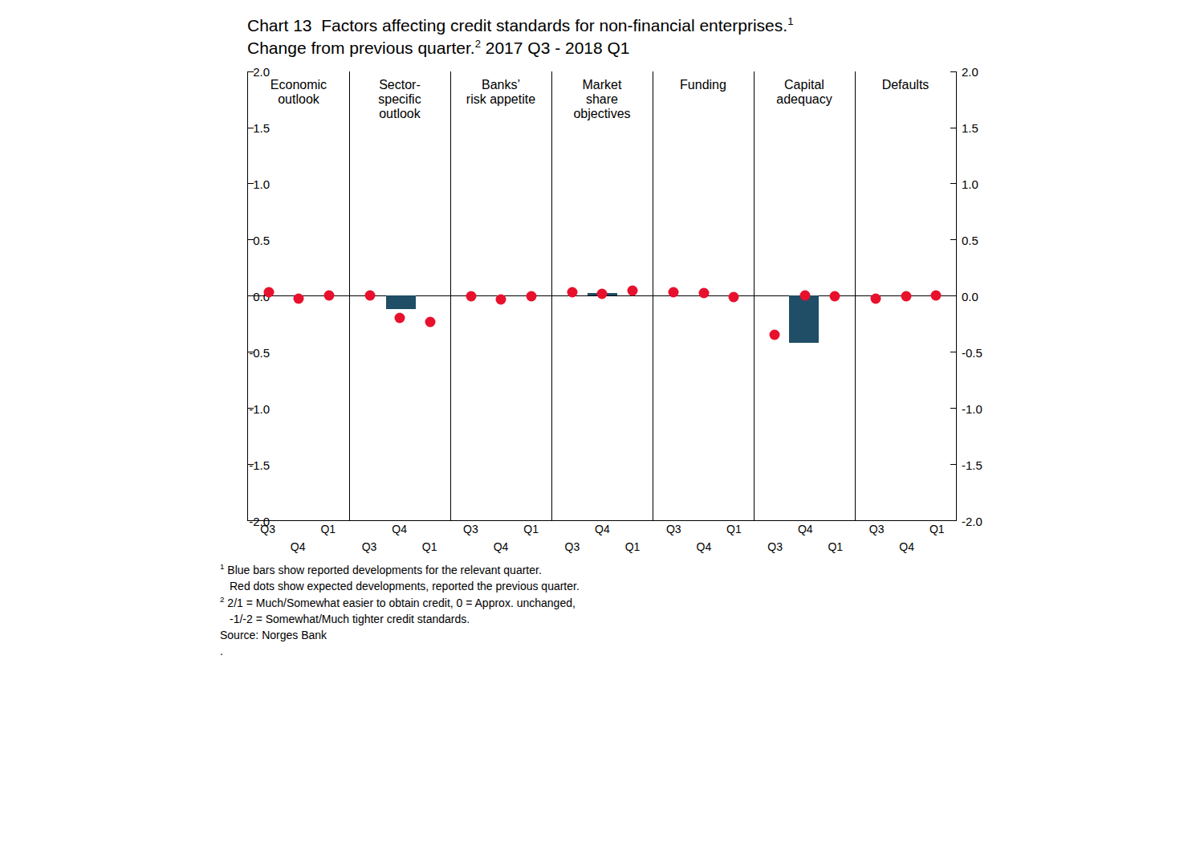Chart 13 Factors affecting credit standards for non-financial enterprises.1
Change from previous quarter.2 2017 Q3 - 2018 Q1
2.0 1.5 1.0 0.5 0.0 -0.5 -1.0 -1.5 -2.0
2.0 1.5 1.0 0.5 0.0 -0.5 -1.0 -1.5 -2.0
Economic
outlook
Sector-
specific
outlook
Banks’
risk appetite
Market
share
objectives
Funding
Capital
adequacy
Defaults
Q3 Q4 Q1 Q3 Q4 Q1 Q3 Q4 Q1 Q3 Q4 Q1 Q3 Q4 Q1 Q3 Q4 Q1 Q3 Q4 Q1
1 Blue bars show reported developments for the relevant quarter.
Red dots show expected developments, reported the previous quarter.
2 2/1 = Much/Somewhat easier to obtain credit, 0 = Approx. unchanged,
-1/-2 = Somewhat/Much tighter credit standards.
Source: Norges Bank
.